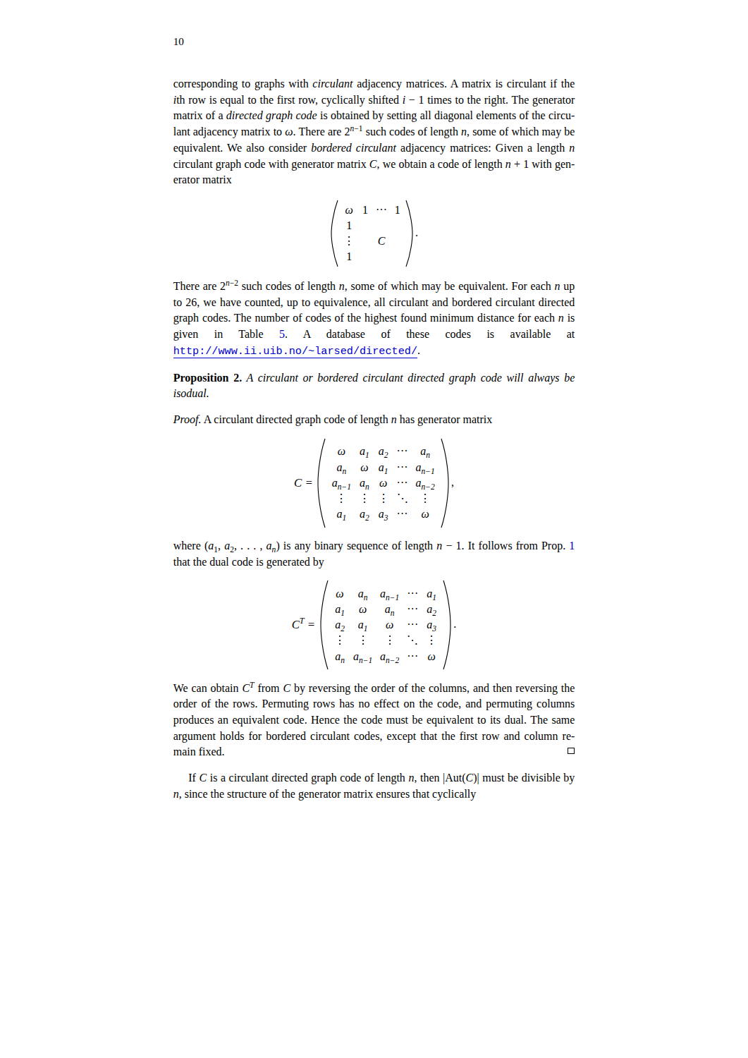10
corresponding to graphs with circulant adjacency matrices. A matrix is circulant if the ith row is equal to the first row, cyclically shifted i − 1 times to the right. The generator matrix of a directed graph code is obtained by setting all diagonal elements of the circulant adjacency matrix to ω. There are 2n−1 such codes of length n, some of which may be equivalent. We also consider bordered circulant adjacency matrices: Given a length n circulant graph code with generator matrix C, we obtain a code of length n + 1 with generator matrix
| ω | 1 | ··· | 1 |
| 1 | | | |
| ⋮ | C |
| 1 | | | |
.
There are 2n−2 such codes of length n, some of which may be equivalent. For each n up to 26, we have counted, up to equivalence, all circulant and bordered circulant directed graph codes. The number of codes of the highest found minimum distance for each n is given in Table 5. A database of these codes is available at http://www.ii.uib.no/~larsed/directed/.
Proposition 2. A circulant or bordered circulant directed graph code will always be isodual.
Proof. A circulant directed graph code of length n has generator matrix
C =
| ω | a 1 | a 2 | ··· | a n |
| a n | ω | a 1 | ··· | a n−1 |
| a n−1 | a n | ω | ··· | a n−2 |
| ⋮ | ⋮ | ⋮ | ⋱ | ⋮ |
| a 1 | a 2 | a 3 | ··· | ω |
,
where (a1, a2, . . . , an) is any binary sequence of length n − 1. It follows from Prop. 1 that the dual code is generated by
CT =
| ω | a n | a n−1 | ··· | a 1 |
| a 1 | ω | a n | ··· | a 2 |
| a 2 | a 1 | ω | ··· | a 3 |
| ⋮ | ⋮ | ⋮ | ⋱ | ⋮ |
| a n | a n−1 | a n−2 | ··· | ω |
.
We can obtain CT from C by reversing the order of the columns, and then reversing the order of the rows. Permuting rows has no effect on the code, and permuting columns produces an equivalent code. Hence the code must be equivalent to its dual. The same argument holds for bordered circulant codes, except that the first row and column remain fixed.
If C is a circulant directed graph code of length n, then |Aut(C)| must be divisible by n, since the structure of the generator matrix ensures that cyclically